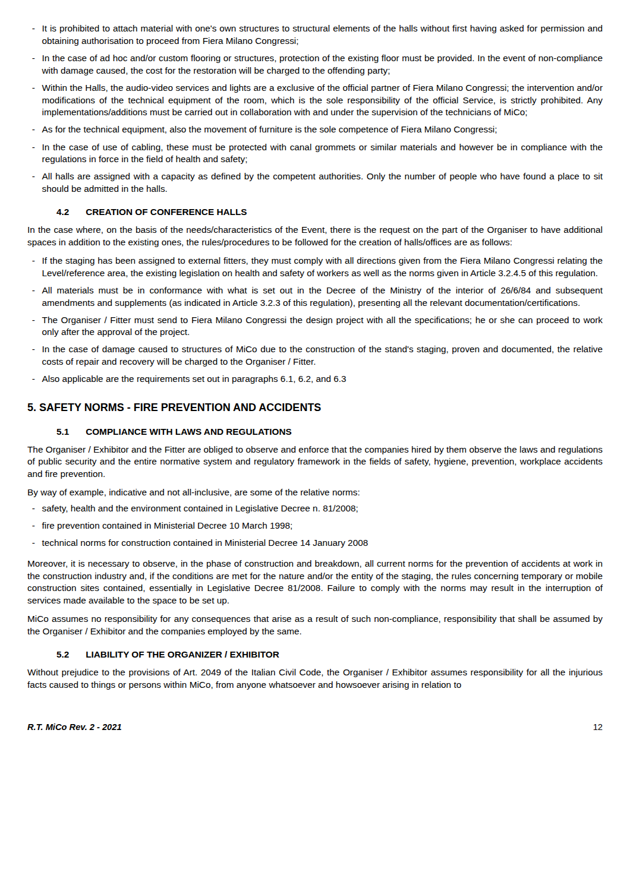It is prohibited to attach material with one's own structures to structural elements of the halls without first having asked for permission and obtaining authorisation to proceed from Fiera Milano Congressi;
In the case of ad hoc and/or custom flooring or structures, protection of the existing floor must be provided. In the event of non-compliance with damage caused, the cost for the restoration will be charged to the offending party;
Within the Halls, the audio-video services and lights are a exclusive of the official partner of Fiera Milano Congressi; the intervention and/or modifications of the technical equipment of the room, which is the sole responsibility of the official Service, is strictly prohibited. Any implementations/additions must be carried out in collaboration with and under the supervision of the technicians of MiCo;
As for the technical equipment, also the movement of furniture is the sole competence of Fiera Milano Congressi;
In the case of use of cabling, these must be protected with canal grommets or similar materials and however be in compliance with the regulations in force in the field of health and safety;
All halls are assigned with a capacity as defined by the competent authorities. Only the number of people who have found a place to sit should be admitted in the halls.
4.2 CREATION OF CONFERENCE HALLS
In the case where, on the basis of the needs/characteristics of the Event, there is the request on the part of the Organiser to have additional spaces in addition to the existing ones, the rules/procedures to be followed for the creation of halls/offices are as follows:
If the staging has been assigned to external fitters, they must comply with all directions given from the Fiera Milano Congressi relating the Level/reference area, the existing legislation on health and safety of workers as well as the norms given in Article 3.2.4.5 of this regulation.
All materials must be in conformance with what is set out in the Decree of the Ministry of the interior of 26/6/84 and subsequent amendments and supplements (as indicated in Article 3.2.3 of this regulation), presenting all the relevant documentation/certifications.
The Organiser / Fitter must send to Fiera Milano Congressi the design project with all the specifications; he or she can proceed to work only after the approval of the project.
In the case of damage caused to structures of MiCo due to the construction of the stand's staging, proven and documented, the relative costs of repair and recovery will be charged to the Organiser / Fitter.
Also applicable are the requirements set out in paragraphs 6.1, 6.2, and 6.3
5. SAFETY NORMS - FIRE PREVENTION AND ACCIDENTS
5.1 COMPLIANCE WITH LAWS AND REGULATIONS
The Organiser / Exhibitor and the Fitter are obliged to observe and enforce that the companies hired by them observe the laws and regulations of public security and the entire normative system and regulatory framework in the fields of safety, hygiene, prevention, workplace accidents and fire prevention.
By way of example, indicative and not all-inclusive, are some of the relative norms:
safety, health and the environment contained in Legislative Decree n. 81/2008;
fire prevention contained in Ministerial Decree 10 March 1998;
technical norms for construction contained in Ministerial Decree 14 January 2008
Moreover, it is necessary to observe, in the phase of construction and breakdown, all current norms for the prevention of accidents at work in the construction industry and, if the conditions are met for the nature and/or the entity of the staging, the rules concerning temporary or mobile construction sites contained, essentially in Legislative Decree 81/2008. Failure to comply with the norms may result in the interruption of services made available to the space to be set up.
MiCo assumes no responsibility for any consequences that arise as a result of such non-compliance, responsibility that shall be assumed by the Organiser / Exhibitor and the companies employed by the same.
5.2 LIABILITY OF THE ORGANIZER / EXHIBITOR
Without prejudice to the provisions of Art. 2049 of the Italian Civil Code, the Organiser / Exhibitor assumes responsibility for all the injurious facts caused to things or persons within MiCo, from anyone whatsoever and howsoever arising in relation to
R.T. MiCo Rev. 2 - 2021 12